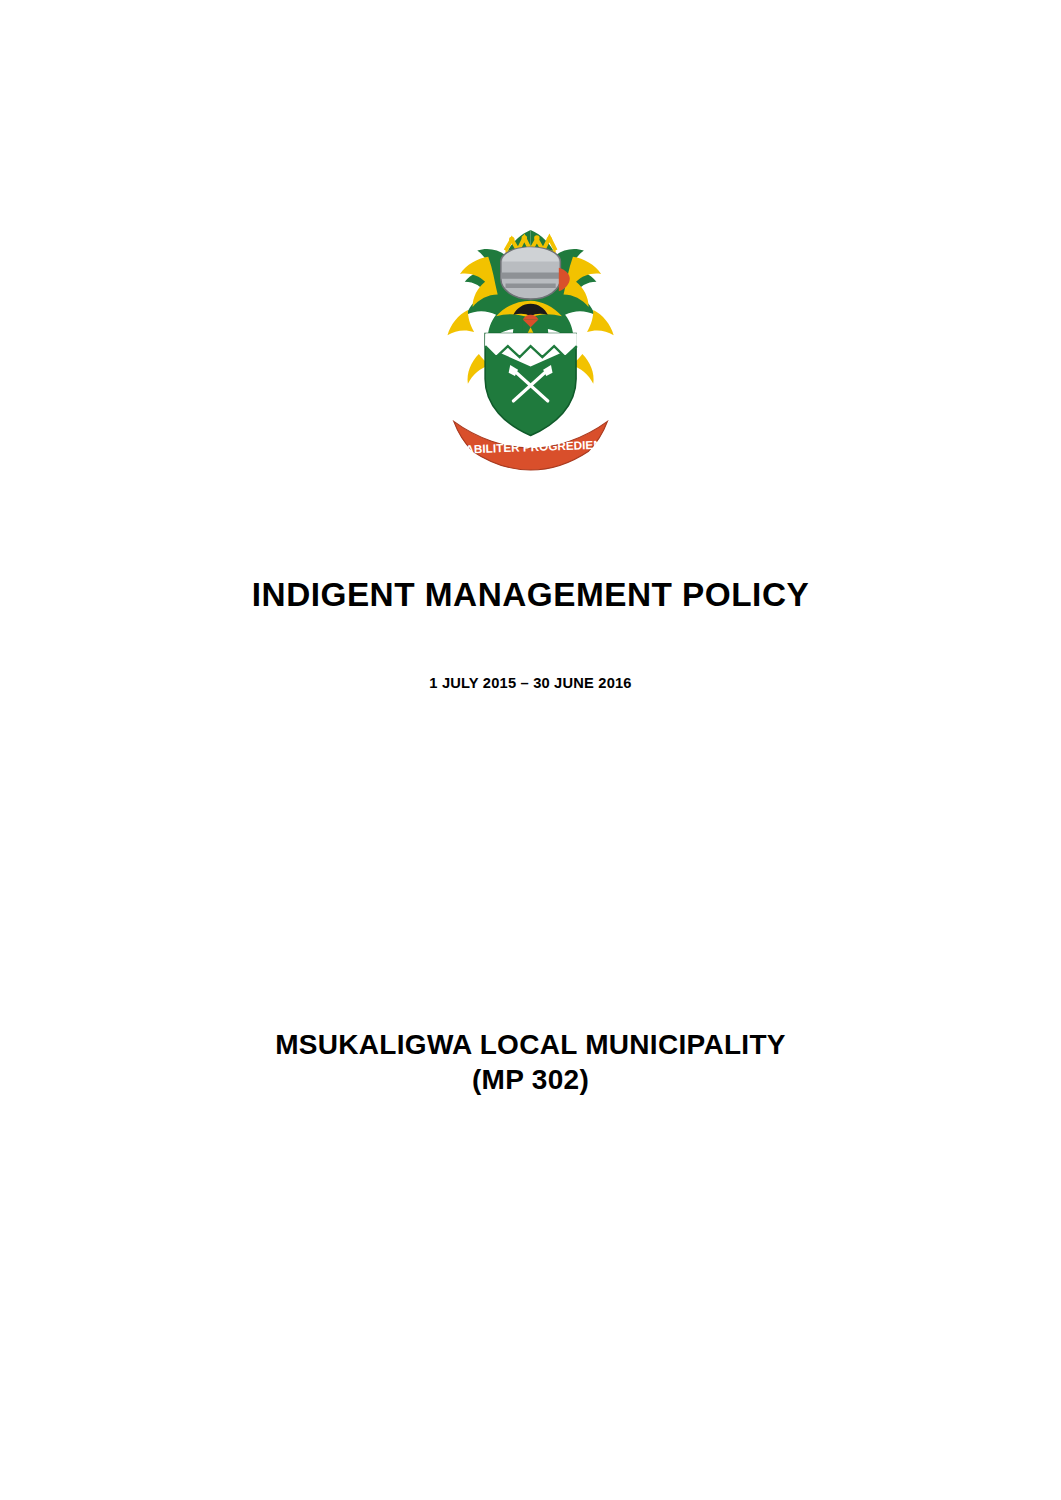STABILITER PROGREDIENS
INDIGENT MANAGEMENT POLICY
1 JULY 2015 – 30 JUNE 2016
MSUKALIGWA LOCAL MUNICIPALITY
(MP 302)